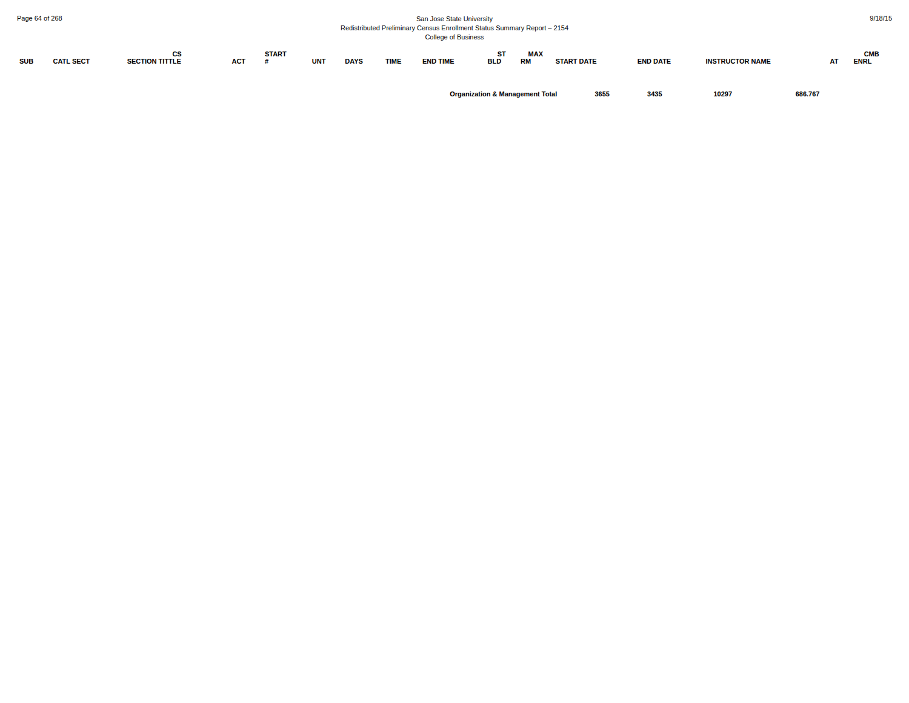Page 64 of 268
9/18/15
San Jose State University
Redistributed Preliminary Census Enrollment Status Summary Report – 2154
College of Business
| | | CS | | START | | | | | ST | MAX | | | | | CMB |
| --- | --- | --- | --- | --- | --- | --- | --- | --- | --- | --- | --- | --- | --- | --- | --- |
| SUB | CATL SECT | SECTION TITTLE | ACT | # | UNT | DAYS | TIME | END TIME | BLD | RM | START DATE | END DATE | INSTRUCTOR NAME | AT | ENRL |
| Organization & Management Total | 3655 | 3435 | 10297 | 686.767 | |